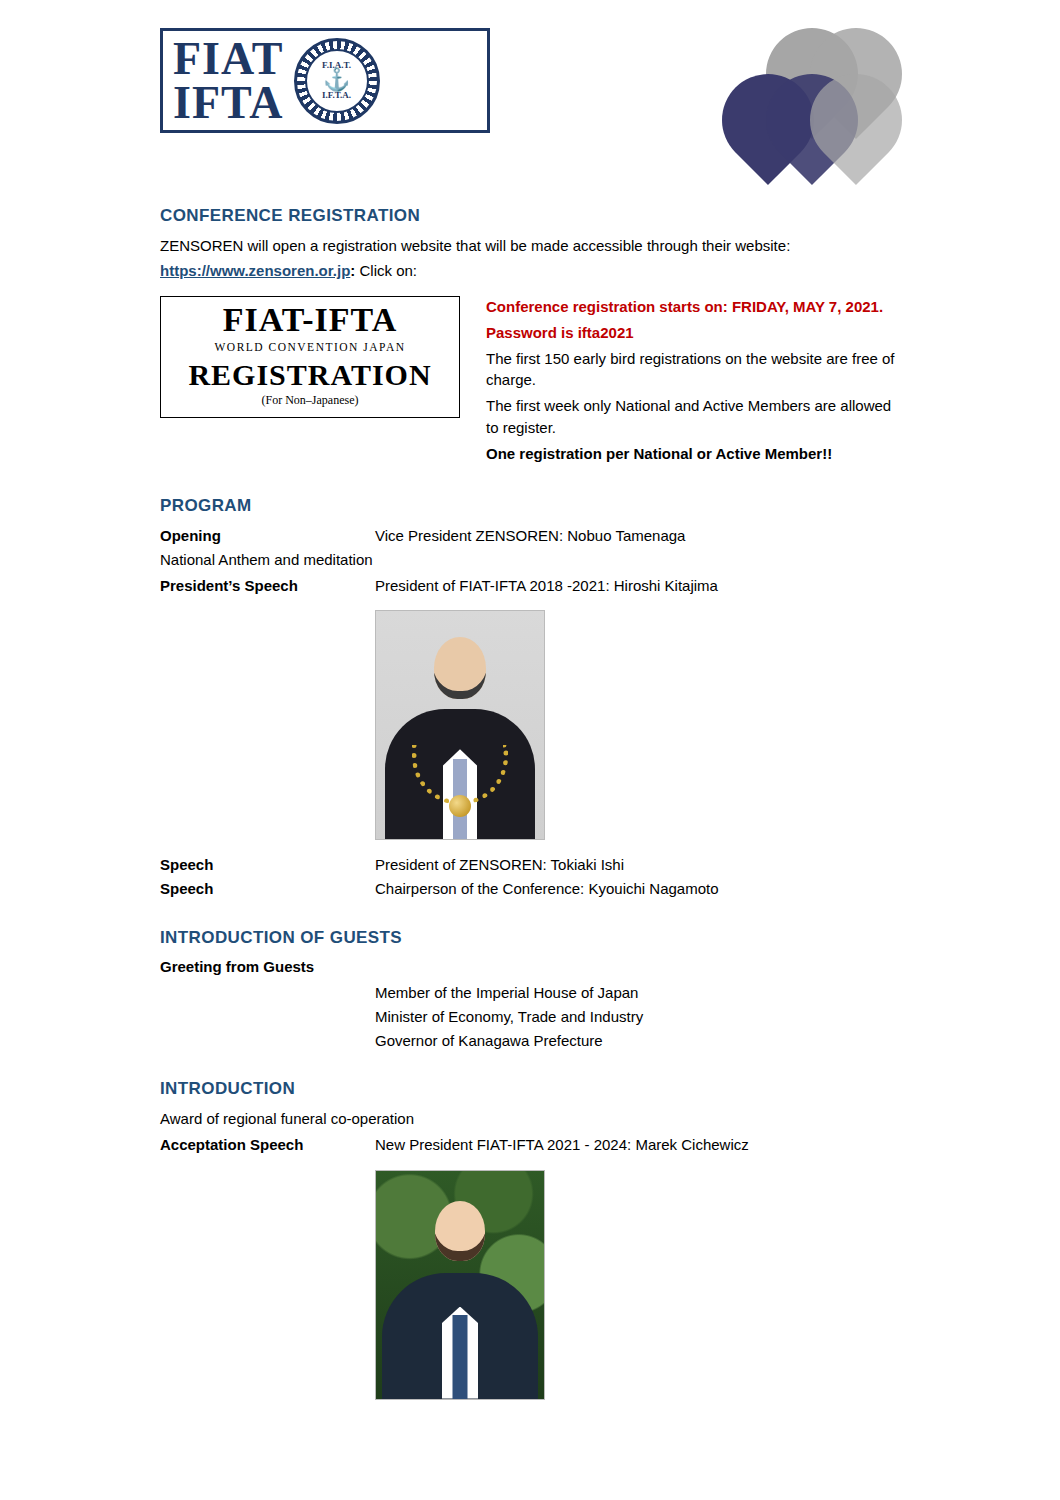FIAT
IFTA
F.I.A.T.⚓I.F.T.A.
Conference Registration
ZENSOREN will open a registration website that will be made accessible through their website:
https://www.zensoren.or.jp: Click on:
FIAT-IFTA
WORLD CONVENTION JAPAN
REGISTRATION
(For Non–Japanese)
Conference registration starts on: FRIDAY, MAY 7, 2021.
Password is ifta2021
The first 150 early bird registrations on the website are free of charge.
The first week only National and Active Members are allowed to register.
One registration per National or Active Member!!
Program
Opening
Vice President ZENSOREN: Nobuo Tamenaga
National Anthem and meditation
President’s Speech
President of FIAT-IFTA 2018 -2021: Hiroshi Kitajima
Speech
President of ZENSOREN: Tokiaki Ishi
Speech
Chairperson of the Conference: Kyouichi Nagamoto
Introduction of Guests
Greeting from Guests
Member of the Imperial House of Japan
Minister of Economy, Trade and Industry
Governor of Kanagawa Prefecture
Introduction
Award of regional funeral co-operation
Acceptation Speech
New President FIAT-IFTA 2021 - 2024: Marek Cichewicz